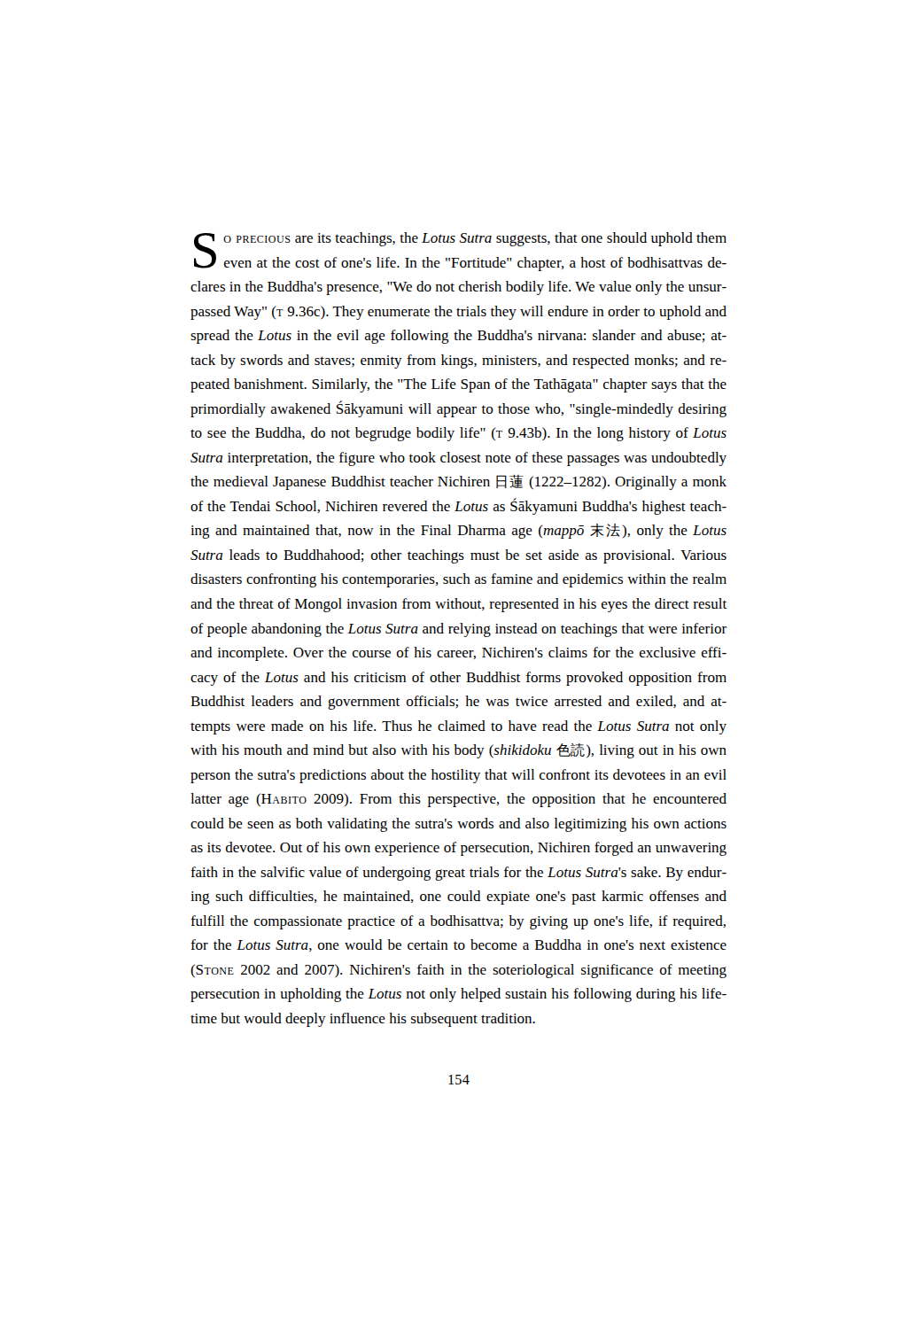So precious are its teachings, the Lotus Sutra suggests, that one should uphold them even at the cost of one's life. In the "Fortitude" chapter, a host of bodhisattvas declares in the Buddha's presence, "We do not cherish bodily life. We value only the unsurpassed Way" (t 9.36c). They enumerate the trials they will endure in order to uphold and spread the Lotus in the evil age following the Buddha's nirvana: slander and abuse; attack by swords and staves; enmity from kings, ministers, and respected monks; and repeated banishment. Similarly, the "The Life Span of the Tathāgata" chapter says that the primordially awakened Śākyamuni will appear to those who, "single-mindedly desiring to see the Buddha, do not begrudge bodily life" (t 9.43b). In the long history of Lotus Sutra interpretation, the figure who took closest note of these passages was undoubtedly the medieval Japanese Buddhist teacher Nichiren 日蓮 (1222–1282). Originally a monk of the Tendai School, Nichiren revered the Lotus as Śākyamuni Buddha's highest teaching and maintained that, now in the Final Dharma age (mappō 末法), only the Lotus Sutra leads to Buddhahood; other teachings must be set aside as provisional. Various disasters confronting his contemporaries, such as famine and epidemics within the realm and the threat of Mongol invasion from without, represented in his eyes the direct result of people abandoning the Lotus Sutra and relying instead on teachings that were inferior and incomplete. Over the course of his career, Nichiren's claims for the exclusive efficacy of the Lotus and his criticism of other Buddhist forms provoked opposition from Buddhist leaders and government officials; he was twice arrested and exiled, and attempts were made on his life. Thus he claimed to have read the Lotus Sutra not only with his mouth and mind but also with his body (shikidoku 色読), living out in his own person the sutra's predictions about the hostility that will confront its devotees in an evil latter age (Habito 2009). From this perspective, the opposition that he encountered could be seen as both validating the sutra's words and also legitimizing his own actions as its devotee. Out of his own experience of persecution, Nichiren forged an unwavering faith in the salvific value of undergoing great trials for the Lotus Sutra's sake. By enduring such difficulties, he maintained, one could expiate one's past karmic offenses and fulfill the compassionate practice of a bodhisattva; by giving up one's life, if required, for the Lotus Sutra, one would be certain to become a Buddha in one's next existence (Stone 2002 and 2007). Nichiren's faith in the soteriological significance of meeting persecution in upholding the Lotus not only helped sustain his following during his lifetime but would deeply influence his subsequent tradition.
154